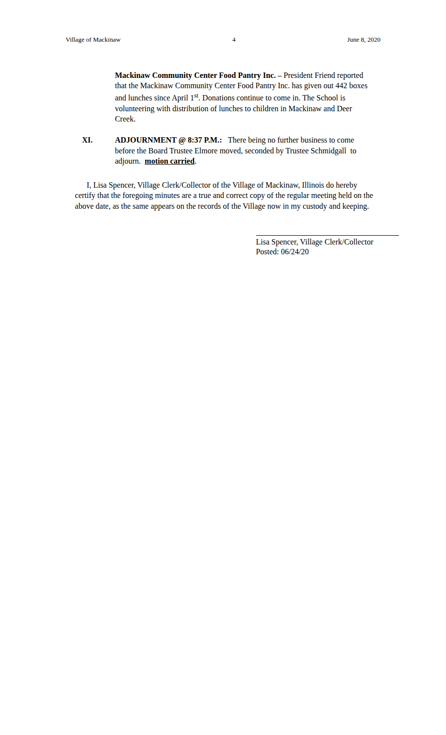Village of Mackinaw
4
June 8, 2020
Mackinaw Community Center Food Pantry Inc. – President Friend reported that the Mackinaw Community Center Food Pantry Inc. has given out 442 boxes and lunches since April 1st. Donations continue to come in. The School is volunteering with distribution of lunches to children in Mackinaw and Deer Creek.
XI.
ADJOURNMENT @ 8:37 P.M.: There being no further business to come before the Board Trustee Elmore moved, seconded by Trustee Schmidgall to adjourn. motion carried.
I, Lisa Spencer, Village Clerk/Collector of the Village of Mackinaw, Illinois do hereby certify that the foregoing minutes are a true and correct copy of the regular meeting held on the above date, as the same appears on the records of the Village now in my custody and keeping.
Lisa Spencer, Village Clerk/Collector
Posted: 06/24/20